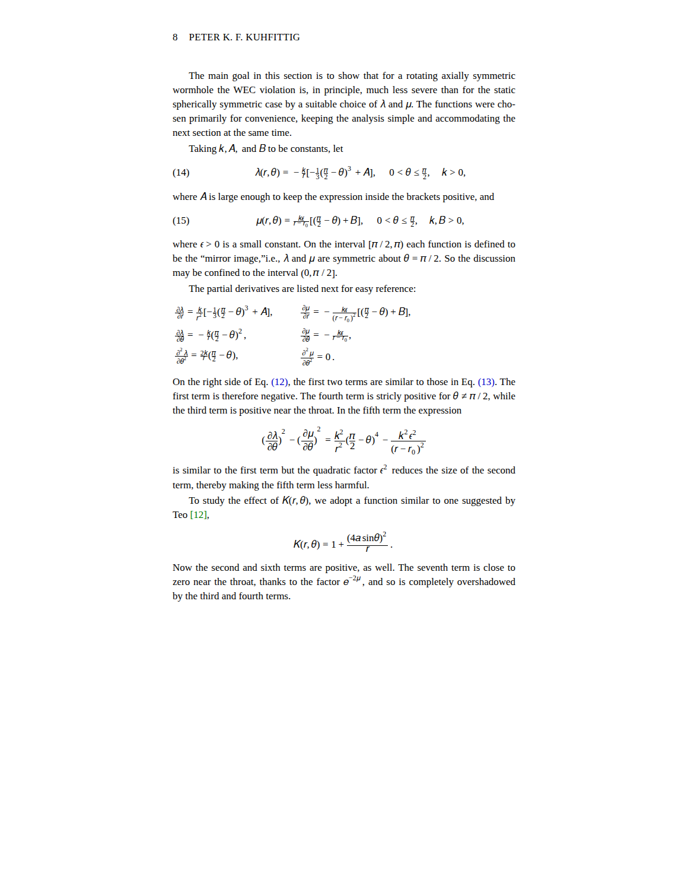8 PETER K. F. KUHFITTIG
The main goal in this section is to show that for a rotating axially symmetric wormhole the WEC violation is, in principle, much less severe than for the static spherically symmetric case by a suitable choice of λ and μ. The functions were chosen primarily for convenience, keeping the analysis simple and accommodating the next section at the same time.
Taking k,A, and B to be constants, let
(14) λ(r,θ) = − kr [ −13 (π2−θ) 3 +A ] , 0<θ≤π2 , k>0,
where A is large enough to keep the expression inside the brackets positive, and
(15) μ(r,θ) = kϵ r−r0 [ (π2−θ) +B ] , 0<θ≤π2 , k,B>0,
where ϵ>0 is a small constant. On the interval [π/2,π) each function is defined to be the “mirror image,”i.e., λ and μ are symmetric about θ=π/2. So the discussion may be confined to the interval (0,π/2].
The partial derivatives are listed next for easy reference:
∂λ∂r = kr2 [ −13 (π2−θ) 3 +A ] ,
∂μ∂r = − kϵ (r−r0)2 [ (π2−θ) +B ] ,
∂λ∂θ = − kr (π2−θ) 2 ,
∂μ∂θ = − kϵ r−r0 ,
∂2λ ∂θ2 = 2kr (π2−θ) ,
∂2μ ∂θ2 = 0 .
On the right side of Eq. (12), the first two terms are similar to those in Eq. (13). The first term is therefore negative. The fourth term is stricly positive for θ≠π/2, while the third term is positive near the throat. In the fifth term the expression
(∂λ∂θ) 2 − (∂μ∂θ) 2 = k2r2 (π2−θ) 4 − k2ϵ2 (r−r0)2
is similar to the first term but the quadratic factor ϵ2 reduces the size of the second term, thereby making the fifth term less harmful.
To study the effect of K(r,θ), we adopt a function similar to one suggested by Teo [12],
K(r,θ) = 1 + (4asinθ)2 r .
Now the second and sixth terms are positive, as well. The seventh term is close to zero near the throat, thanks to the factor e−2μ, and so is completely overshadowed by the third and fourth terms.